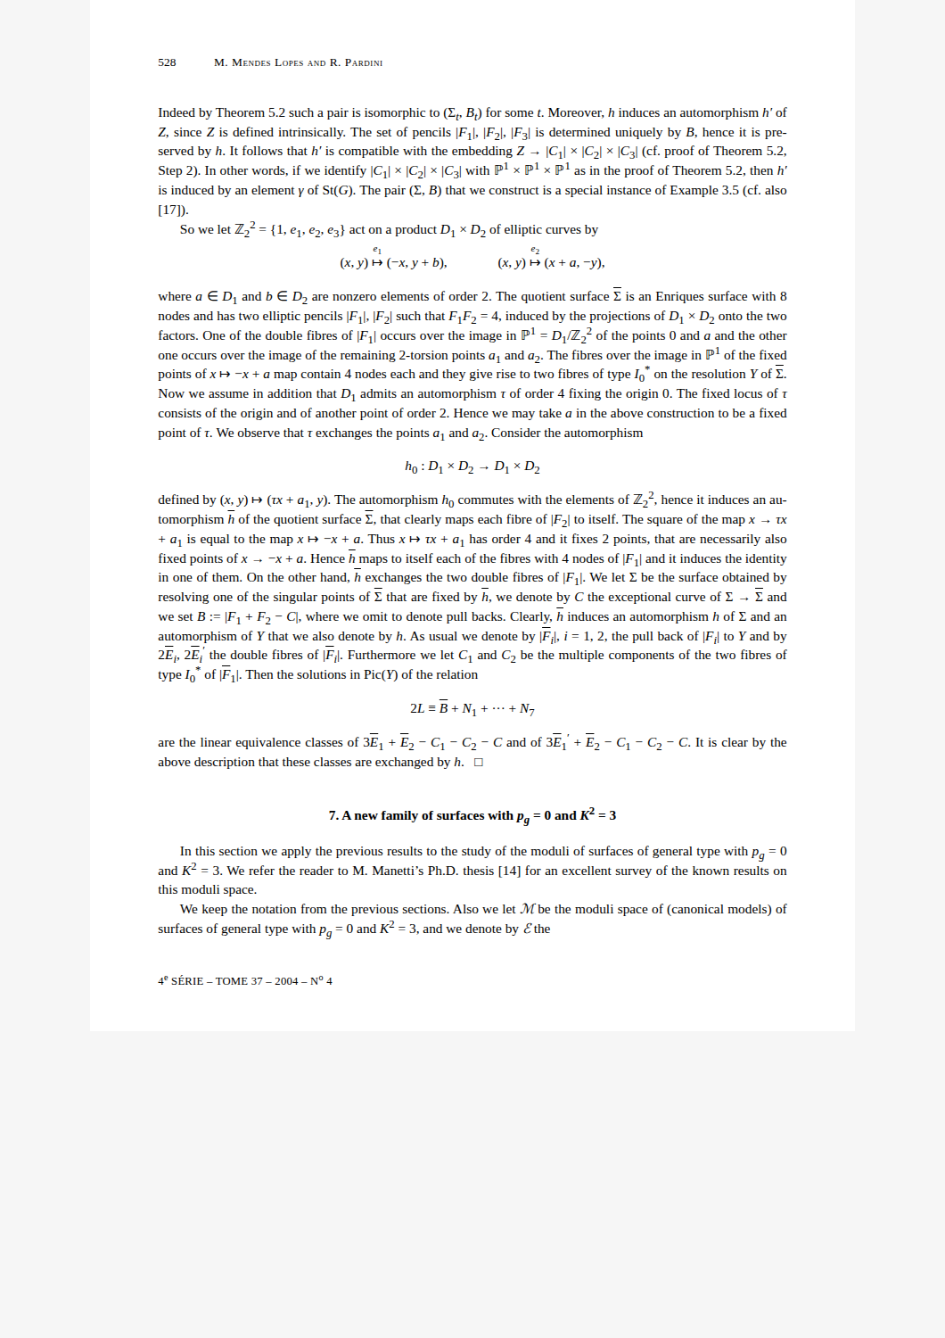528 M. Mendes Lopes and R. Pardini
Indeed by Theorem 5.2 such a pair is isomorphic to (Σt, Bt) for some t. Moreover, h induces an automorphism h′ of Z, since Z is defined intrinsically. The set of pencils |F1|, |F2|, |F3| is determined uniquely by B, hence it is preserved by h. It follows that h′ is compatible with the embedding Z → |C1| × |C2| × |C3| (cf. proof of Theorem 5.2, Step 2). In other words, if we identify |C1| × |C2| × |C3| with ℙ1 × ℙ1 × ℙ1 as in the proof of Theorem 5.2, then h′ is induced by an element γ of St(G). The pair (Σ, B) that we construct is a special instance of Example 3.5 (cf. also [17]).
So we let ℤ22 = {1, e1, e2, e3} act on a product D1 × D2 of elliptic curves by
(x, y) e1↦ (−x, y + b), (x, y) e2↦ (x + a, −y),
where a ∈ D1 and b ∈ D2 are nonzero elements of order 2. The quotient surface Σ is an Enriques surface with 8 nodes and has two elliptic pencils |F1|, |F2| such that F1F2 = 4, induced by the projections of D1 × D2 onto the two factors. One of the double fibres of |F1| occurs over the image in ℙ1 = D1/ℤ22 of the points 0 and a and the other one occurs over the image of the remaining 2-torsion points a1 and a2. The fibres over the image in ℙ1 of the fixed points of x ↦ −x + a map contain 4 nodes each and they give rise to two fibres of type I0* on the resolution Y of Σ. Now we assume in addition that D1 admits an automorphism τ of order 4 fixing the origin 0. The fixed locus of τ consists of the origin and of another point of order 2. Hence we may take a in the above construction to be a fixed point of τ. We observe that τ exchanges the points a1 and a2. Consider the automorphism
h0 : D1 × D2 → D1 × D2
defined by (x, y) ↦ (τx + a1, y). The automorphism h0 commutes with the elements of ℤ22, hence it induces an automorphism h of the quotient surface Σ, that clearly maps each fibre of |F2| to itself. The square of the map x → τx + a1 is equal to the map x ↦ −x + a. Thus x ↦ τx + a1 has order 4 and it fixes 2 points, that are necessarily also fixed points of x → −x + a. Hence h maps to itself each of the fibres with 4 nodes of |F1| and it induces the identity in one of them. On the other hand, h exchanges the two double fibres of |F1|. We let Σ be the surface obtained by resolving one of the singular points of Σ that are fixed by h, we denote by C the exceptional curve of Σ → Σ and we set B := |F1 + F2 − C|, where we omit to denote pull backs. Clearly, h induces an automorphism h of Σ and an automorphism of Y that we also denote by h. As usual we denote by |Fi|, i = 1, 2, the pull back of |Fi| to Y and by 2Ei, 2Ei′ the double fibres of |Fi|. Furthermore we let C1 and C2 be the multiple components of the two fibres of type I0* of |F1|. Then the solutions in Pic(Y) of the relation
2L ≡ B + N1 + ··· + N7
are the linear equivalence classes of 3E1 + E2 − C1 − C2 − C and of 3E1′ + E2 − C1 − C2 − C. It is clear by the above description that these classes are exchanged by h. □
7. A new family of surfaces with pg = 0 and K2 = 3
In this section we apply the previous results to the study of the moduli of surfaces of general type with pg = 0 and K2 = 3. We refer the reader to M. Manetti’s Ph.D. thesis [14] for an excellent survey of the known results on this moduli space.
We keep the notation from the previous sections. Also we let ℳ be the moduli space of (canonical models) of surfaces of general type with pg = 0 and K2 = 3, and we denote by ℰ the
4e SÉRIE – TOME 37 – 2004 – No 4